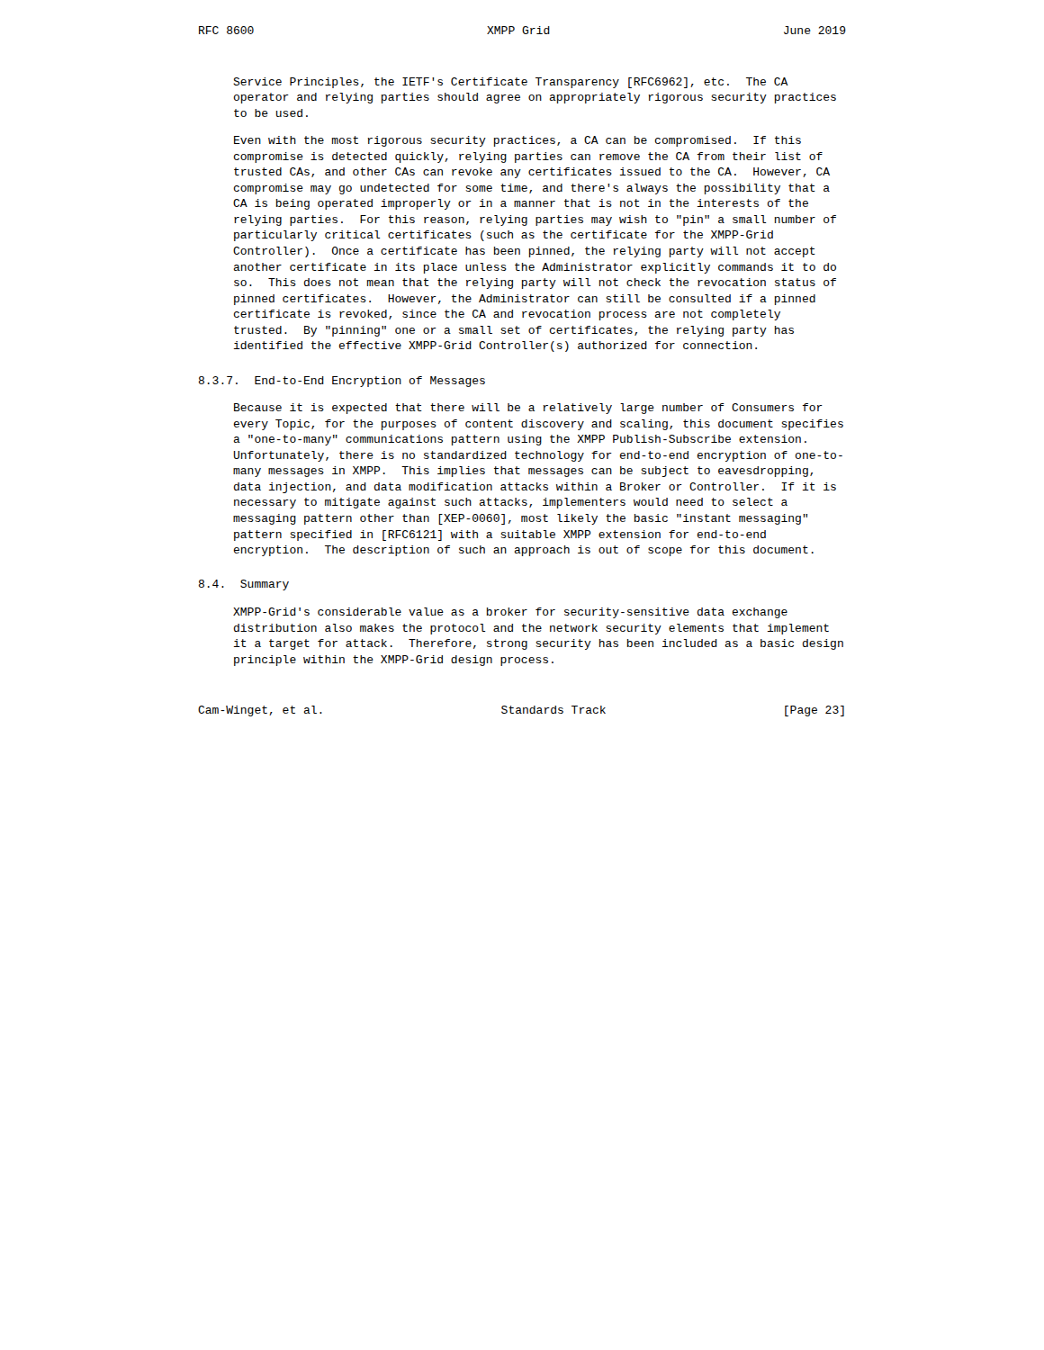RFC 8600 XMPP Grid June 2019
Service Principles, the IETF's Certificate Transparency [RFC6962], etc. The CA operator and relying parties should agree on appropriately rigorous security practices to be used.
Even with the most rigorous security practices, a CA can be compromised. If this compromise is detected quickly, relying parties can remove the CA from their list of trusted CAs, and other CAs can revoke any certificates issued to the CA. However, CA compromise may go undetected for some time, and there's always the possibility that a CA is being operated improperly or in a manner that is not in the interests of the relying parties. For this reason, relying parties may wish to "pin" a small number of particularly critical certificates (such as the certificate for the XMPP-Grid Controller). Once a certificate has been pinned, the relying party will not accept another certificate in its place unless the Administrator explicitly commands it to do so. This does not mean that the relying party will not check the revocation status of pinned certificates. However, the Administrator can still be consulted if a pinned certificate is revoked, since the CA and revocation process are not completely trusted. By "pinning" one or a small set of certificates, the relying party has identified the effective XMPP-Grid Controller(s) authorized for connection.
8.3.7. End-to-End Encryption of Messages
Because it is expected that there will be a relatively large number of Consumers for every Topic, for the purposes of content discovery and scaling, this document specifies a "one-to-many" communications pattern using the XMPP Publish-Subscribe extension. Unfortunately, there is no standardized technology for end-to-end encryption of one-to-many messages in XMPP. This implies that messages can be subject to eavesdropping, data injection, and data modification attacks within a Broker or Controller. If it is necessary to mitigate against such attacks, implementers would need to select a messaging pattern other than [XEP-0060], most likely the basic "instant messaging" pattern specified in [RFC6121] with a suitable XMPP extension for end-to-end encryption. The description of such an approach is out of scope for this document.
8.4. Summary
XMPP-Grid's considerable value as a broker for security-sensitive data exchange distribution also makes the protocol and the network security elements that implement it a target for attack. Therefore, strong security has been included as a basic design principle within the XMPP-Grid design process.
Cam-Winget, et al. Standards Track [Page 23]